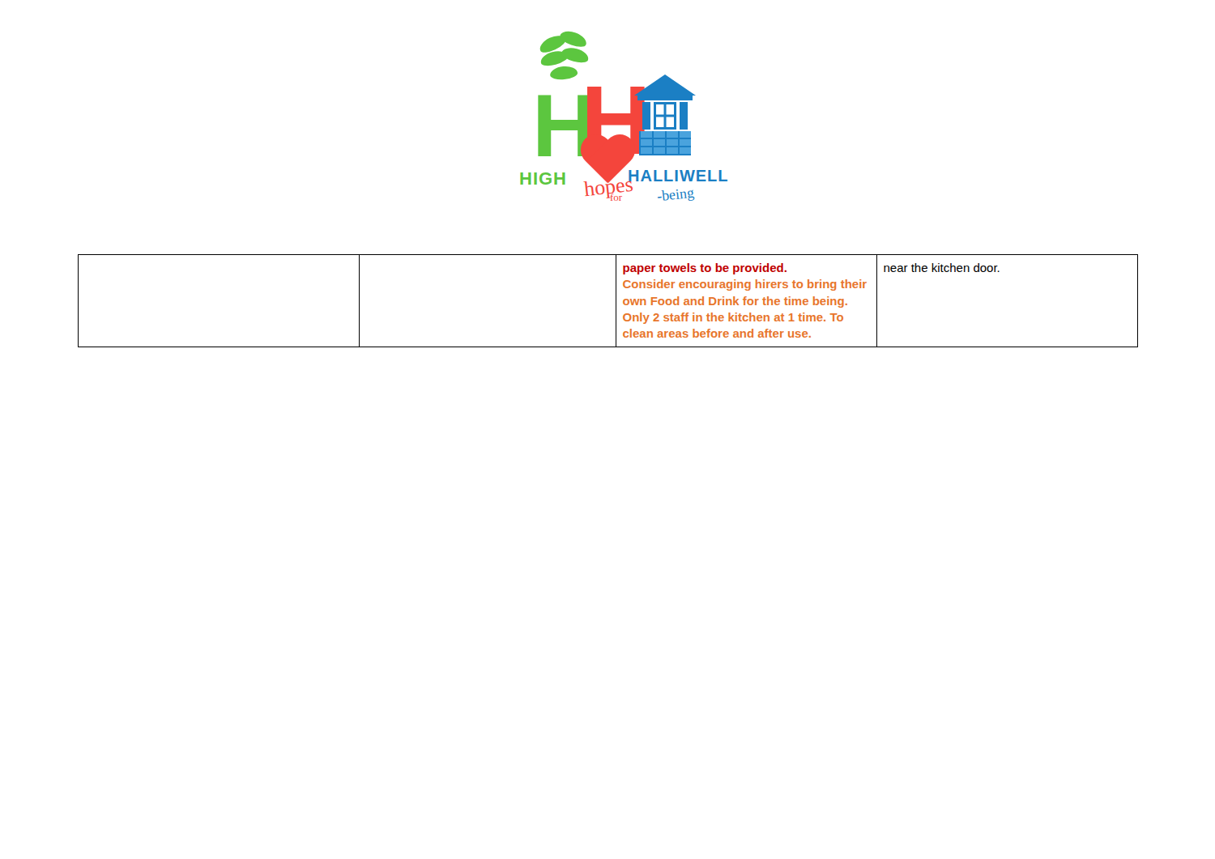H
H
HIGH
hopes
HALLIWELL
for
-being
| | | paper towels to be provided. Consider encouraging hirers to bring their own Food and Drink for the time being. Only 2 staff in the kitchen at 1 time. To clean areas before and after use. | near the kitchen door. |